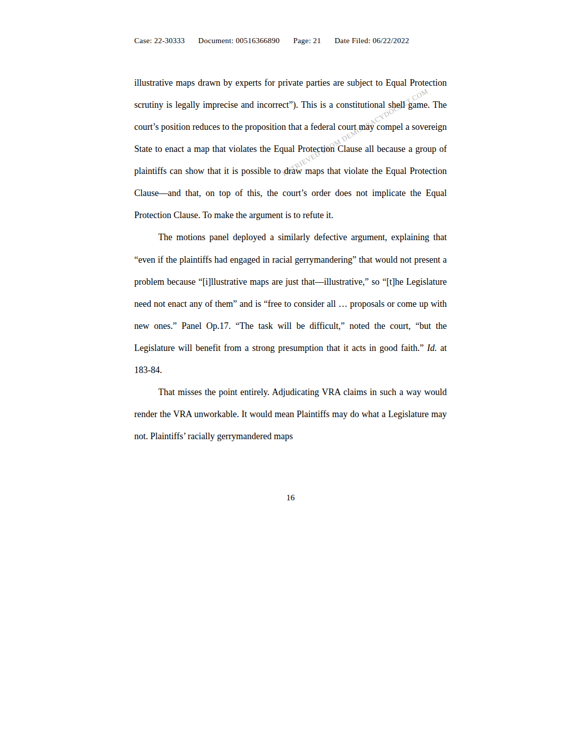Case: 22-30333 Document: 00516366890 Page: 21 Date Filed: 06/22/2022
RETRIEVED FROM DEMOCRACYDOCKET.COM
illustrative maps drawn by experts for private parties are subject to Equal Protection scrutiny is legally imprecise and incorrect”). This is a constitutional shell game. The court’s position reduces to the proposition that a federal court may compel a sovereign State to enact a map that violates the Equal Protection Clause all because a group of plaintiffs can show that it is possible to draw maps that violate the Equal Protection Clause—and that, on top of this, the court’s order does not implicate the Equal Protection Clause. To make the argument is to refute it.
The motions panel deployed a similarly defective argument, explaining that “even if the plaintiffs had engaged in racial gerrymandering” that would not present a problem because “[i]llustrative maps are just that—illustrative,” so “[t]he Legislature need not enact any of them” and is “free to consider all … proposals or come up with new ones.” Panel Op.17. “The task will be difficult,” noted the court, “but the Legislature will benefit from a strong presumption that it acts in good faith.” Id. at 183-84.
That misses the point entirely. Adjudicating VRA claims in such a way would render the VRA unworkable. It would mean Plaintiffs may do what a Legislature may not. Plaintiffs’ racially gerrymandered maps
16